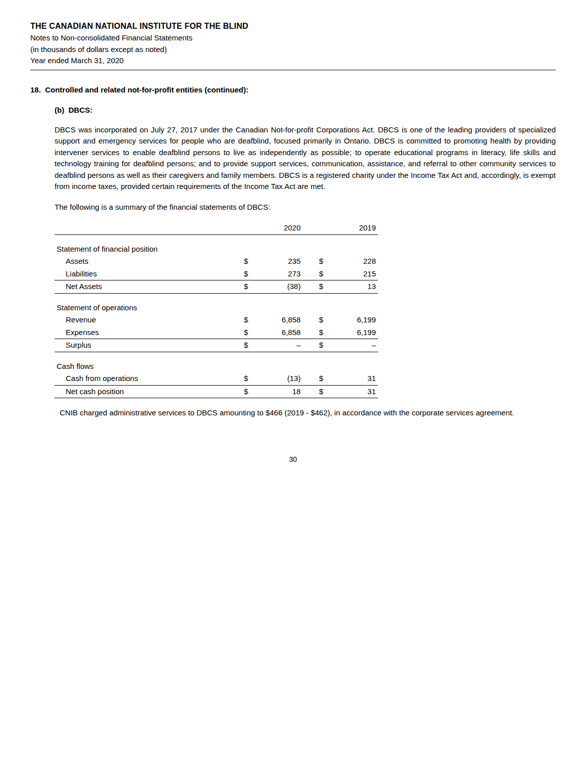THE CANADIAN NATIONAL INSTITUTE FOR THE BLIND
Notes to Non-consolidated Financial Statements
(in thousands of dollars except as noted)
Year ended March 31, 2020
18. Controlled and related not-for-profit entities (continued):
(b) DBCS:
DBCS was incorporated on July 27, 2017 under the Canadian Not-for-profit Corporations Act. DBCS is one of the leading providers of specialized support and emergency services for people who are deafblind, focused primarily in Ontario. DBCS is committed to promoting health by providing intervener services to enable deafblind persons to live as independently as possible; to operate educational programs in literacy, life skills and technology training for deafblind persons; and to provide support services, communication, assistance, and referral to other community services to deafblind persons as well as their caregivers and family members. DBCS is a registered charity under the Income Tax Act and, accordingly, is exempt from income taxes, provided certain requirements of the Income Tax Act are met.
The following is a summary of the financial statements of DBCS:
| | | 2020 | | 2019 |
| Statement of financial position | | | | |
| Assets | $ | 235 | $ | 228 |
| Liabilities | $ | 273 | $ | 215 |
| Net Assets | $ | (38) | $ | 13 |
| Statement of operations | | | | |
| Revenue | $ | 6,858 | $ | 6,199 |
| Expenses | $ | 6,858 | $ | 6,199 |
| Surplus | $ | – | $ | – |
| Cash flows | | | | |
| Cash from operations | $ | (13) | $ | 31 |
| Net cash position | $ | 18 | $ | 31 |
CNIB charged administrative services to DBCS amounting to $466 (2019 - $462), in accordance with the corporate services agreement.
30